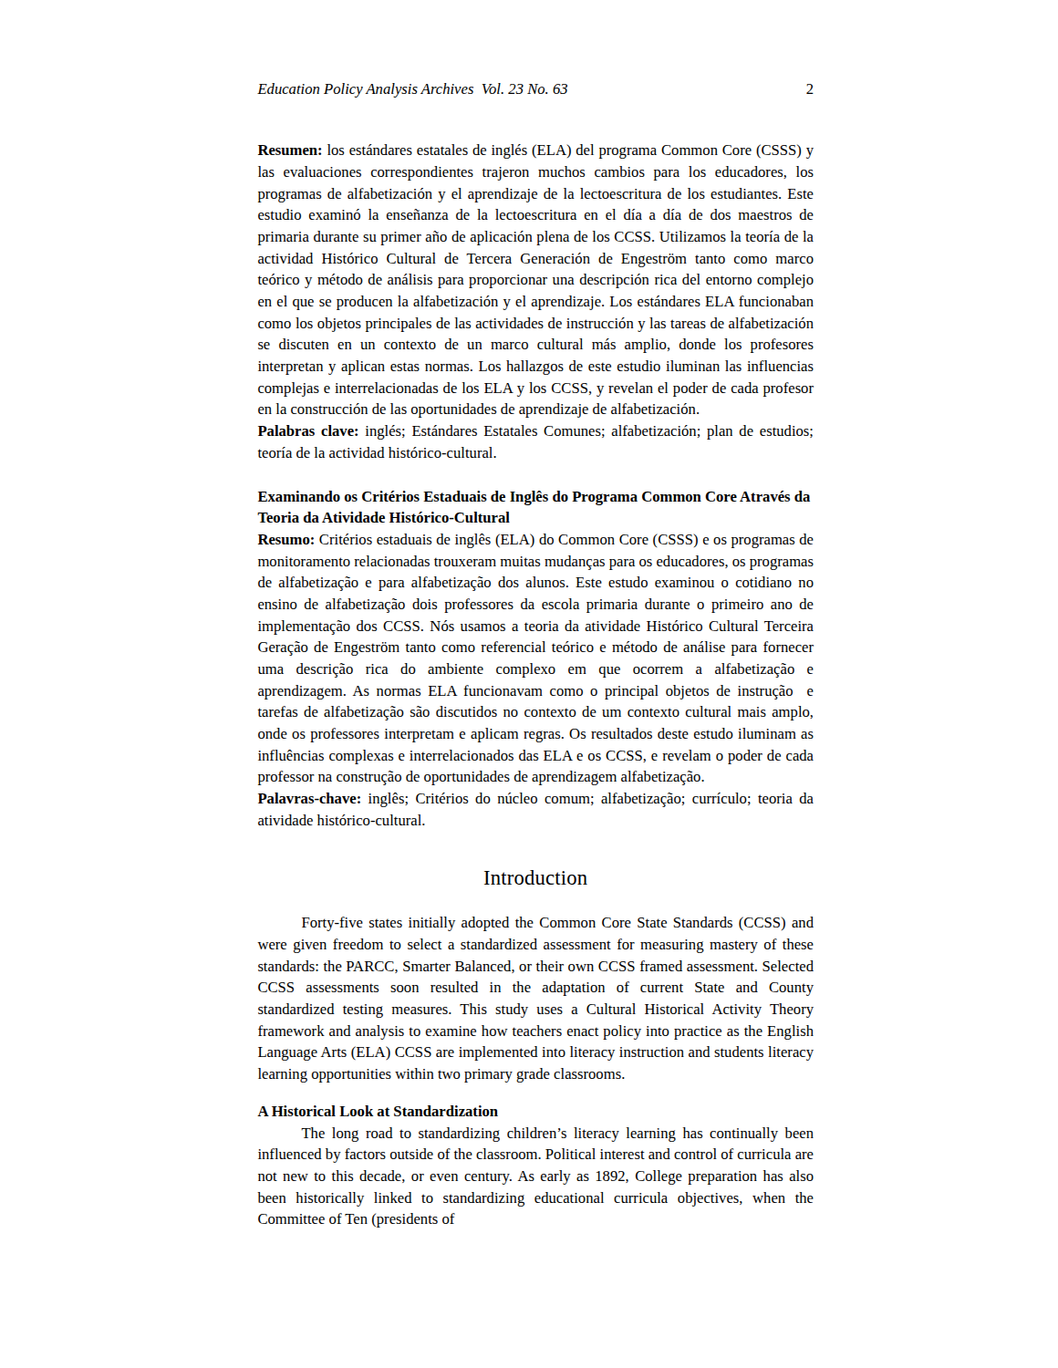Education Policy Analysis Archives Vol. 23 No. 63 2
Resumen: los estándares estatales de inglés (ELA) del programa Common Core (CSSS) y las evaluaciones correspondientes trajeron muchos cambios para los educadores, los programas de alfabetización y el aprendizaje de la lectoescritura de los estudiantes. Este estudio examinó la enseñanza de la lectoescritura en el día a día de dos maestros de primaria durante su primer año de aplicación plena de los CCSS. Utilizamos la teoría de la actividad Histórico Cultural de Tercera Generación de Engeström tanto como marco teórico y método de análisis para proporcionar una descripción rica del entorno complejo en el que se producen la alfabetización y el aprendizaje. Los estándares ELA funcionaban como los objetos principales de las actividades de instrucción y las tareas de alfabetización se discuten en un contexto de un marco cultural más amplio, donde los profesores interpretan y aplican estas normas. Los hallazgos de este estudio iluminan las influencias complejas e interrelacionadas de los ELA y los CCSS, y revelan el poder de cada profesor en la construcción de las oportunidades de aprendizaje de alfabetización.
Palabras clave: inglés; Estándares Estatales Comunes; alfabetización; plan de estudios; teoría de la actividad histórico-cultural.
Examinando os Critérios Estaduais de Inglês do Programa Common Core Através da Teoria da Atividade Histórico-Cultural
Resumo: Critérios estaduais de inglês (ELA) do Common Core (CSSS) e os programas de monitoramento relacionadas trouxeram muitas mudanças para os educadores, os programas de alfabetização e para alfabetização dos alunos. Este estudo examinou o cotidiano no ensino de alfabetização dois professores da escola primaria durante o primeiro ano de implementação dos CCSS. Nós usamos a teoria da atividade Histórico Cultural Terceira Geração de Engeström tanto como referencial teórico e método de análise para fornecer uma descrição rica do ambiente complexo em que ocorrem a alfabetização e aprendizagem. As normas ELA funcionavam como o principal objetos de instrução e tarefas de alfabetização são discutidos no contexto de um contexto cultural mais amplo, onde os professores interpretam e aplicam regras. Os resultados deste estudo iluminam as influências complexas e interrelacionados das ELA e os CCSS, e revelam o poder de cada professor na construção de oportunidades de aprendizagem alfabetização.
Palavras-chave: inglês; Critérios do núcleo comum; alfabetização; currículo; teoria da atividade histórico-cultural.
Introduction
Forty-five states initially adopted the Common Core State Standards (CCSS) and were given freedom to select a standardized assessment for measuring mastery of these standards: the PARCC, Smarter Balanced, or their own CCSS framed assessment. Selected CCSS assessments soon resulted in the adaptation of current State and County standardized testing measures. This study uses a Cultural Historical Activity Theory framework and analysis to examine how teachers enact policy into practice as the English Language Arts (ELA) CCSS are implemented into literacy instruction and students literacy learning opportunities within two primary grade classrooms.
A Historical Look at Standardization
The long road to standardizing children’s literacy learning has continually been influenced by factors outside of the classroom. Political interest and control of curricula are not new to this decade, or even century. As early as 1892, College preparation has also been historically linked to standardizing educational curricula objectives, when the Committee of Ten (presidents of